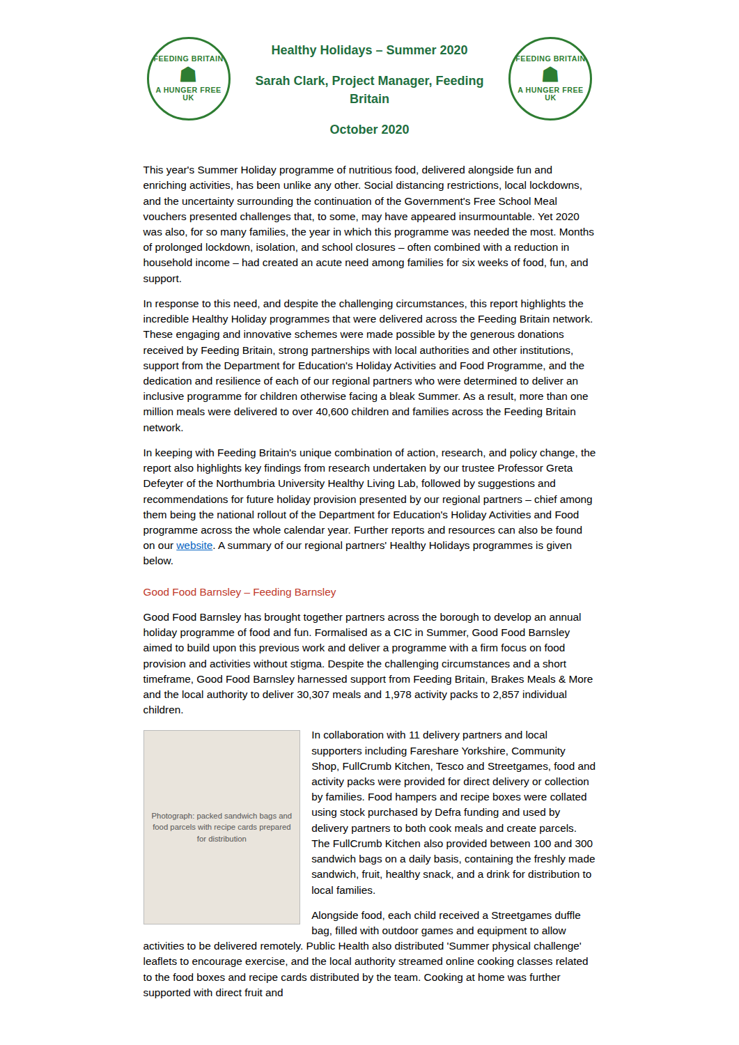Feeding Britain ☗ A Hunger Free UK
Healthy Holidays – Summer 2020
Sarah Clark, Project Manager, Feeding Britain
October 2020
Feeding Britain ☗ A Hunger Free UK
This year's Summer Holiday programme of nutritious food, delivered alongside fun and enriching activities, has been unlike any other. Social distancing restrictions, local lockdowns, and the uncertainty surrounding the continuation of the Government's Free School Meal vouchers presented challenges that, to some, may have appeared insurmountable. Yet 2020 was also, for so many families, the year in which this programme was needed the most. Months of prolonged lockdown, isolation, and school closures – often combined with a reduction in household income – had created an acute need among families for six weeks of food, fun, and support.
In response to this need, and despite the challenging circumstances, this report highlights the incredible Healthy Holiday programmes that were delivered across the Feeding Britain network. These engaging and innovative schemes were made possible by the generous donations received by Feeding Britain, strong partnerships with local authorities and other institutions, support from the Department for Education's Holiday Activities and Food Programme, and the dedication and resilience of each of our regional partners who were determined to deliver an inclusive programme for children otherwise facing a bleak Summer. As a result, more than one million meals were delivered to over 40,600 children and families across the Feeding Britain network.
In keeping with Feeding Britain's unique combination of action, research, and policy change, the report also highlights key findings from research undertaken by our trustee Professor Greta Defeyter of the Northumbria University Healthy Living Lab, followed by suggestions and recommendations for future holiday provision presented by our regional partners – chief among them being the national rollout of the Department for Education's Holiday Activities and Food programme across the whole calendar year. Further reports and resources can also be found on our website. A summary of our regional partners' Healthy Holidays programmes is given below.
Good Food Barnsley – Feeding Barnsley
Good Food Barnsley has brought together partners across the borough to develop an annual holiday programme of food and fun. Formalised as a CIC in Summer, Good Food Barnsley aimed to build upon this previous work and deliver a programme with a firm focus on food provision and activities without stigma. Despite the challenging circumstances and a short timeframe, Good Food Barnsley harnessed support from Feeding Britain, Brakes Meals & More and the local authority to deliver 30,307 meals and 1,978 activity packs to 2,857 individual children.
Photograph: packed sandwich bags and food parcels with recipe cards prepared for distribution
In collaboration with 11 delivery partners and local supporters including Fareshare Yorkshire, Community Shop, FullCrumb Kitchen, Tesco and Streetgames, food and activity packs were provided for direct delivery or collection by families. Food hampers and recipe boxes were collated using stock purchased by Defra funding and used by delivery partners to both cook meals and create parcels. The FullCrumb Kitchen also provided between 100 and 300 sandwich bags on a daily basis, containing the freshly made sandwich, fruit, healthy snack, and a drink for distribution to local families.
Alongside food, each child received a Streetgames duffle bag, filled with outdoor games and equipment to allow activities to be delivered remotely. Public Health also distributed 'Summer physical challenge' leaflets to encourage exercise, and the local authority streamed online cooking classes related to the food boxes and recipe cards distributed by the team. Cooking at home was further supported with direct fruit and